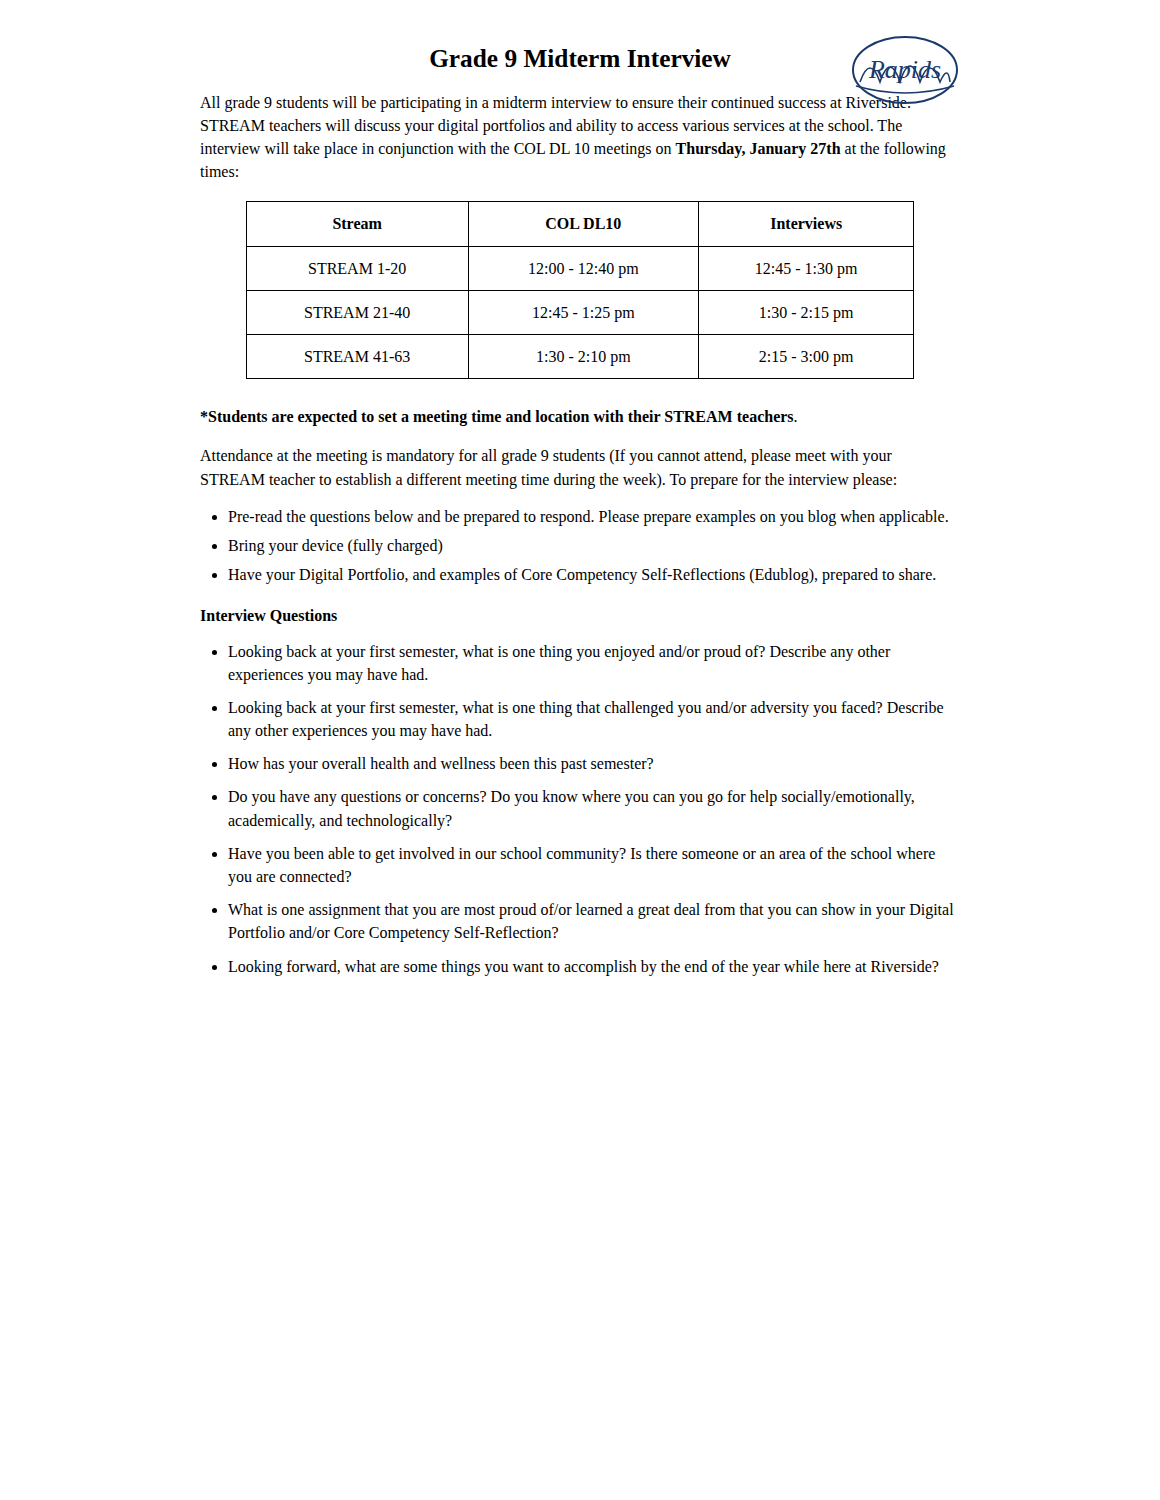Rapids
Grade 9 Midterm Interview
All grade 9 students will be participating in a midterm interview to ensure their continued success at Riverside. STREAM teachers will discuss your digital portfolios and ability to access various services at the school. The interview will take place in conjunction with the COL DL 10 meetings on Thursday, January 27th at the following times:
| Stream | COL DL10 | Interviews |
| --- | --- | --- |
| STREAM 1-20 | 12:00 - 12:40 pm | 12:45 - 1:30 pm |
| STREAM 21-40 | 12:45 - 1:25 pm | 1:30 - 2:15 pm |
| STREAM 41-63 | 1:30 - 2:10 pm | 2:15 - 3:00 pm |
*Students are expected to set a meeting time and location with their STREAM teachers.
Attendance at the meeting is mandatory for all grade 9 students (If you cannot attend, please meet with your STREAM teacher to establish a different meeting time during the week). To prepare for the interview please:
Pre-read the questions below and be prepared to respond. Please prepare examples on you blog when applicable.
Bring your device (fully charged)
Have your Digital Portfolio, and examples of Core Competency Self-Reflections (Edublog), prepared to share.
Interview Questions
Looking back at your first semester, what is one thing you enjoyed and/or proud of? Describe any other experiences you may have had.
Looking back at your first semester, what is one thing that challenged you and/or adversity you faced? Describe any other experiences you may have had.
How has your overall health and wellness been this past semester?
Do you have any questions or concerns? Do you know where you can you go for help socially/emotionally, academically, and technologically?
Have you been able to get involved in our school community? Is there someone or an area of the school where you are connected?
What is one assignment that you are most proud of/or learned a great deal from that you can show in your Digital Portfolio and/or Core Competency Self-Reflection?
Looking forward, what are some things you want to accomplish by the end of the year while here at Riverside?